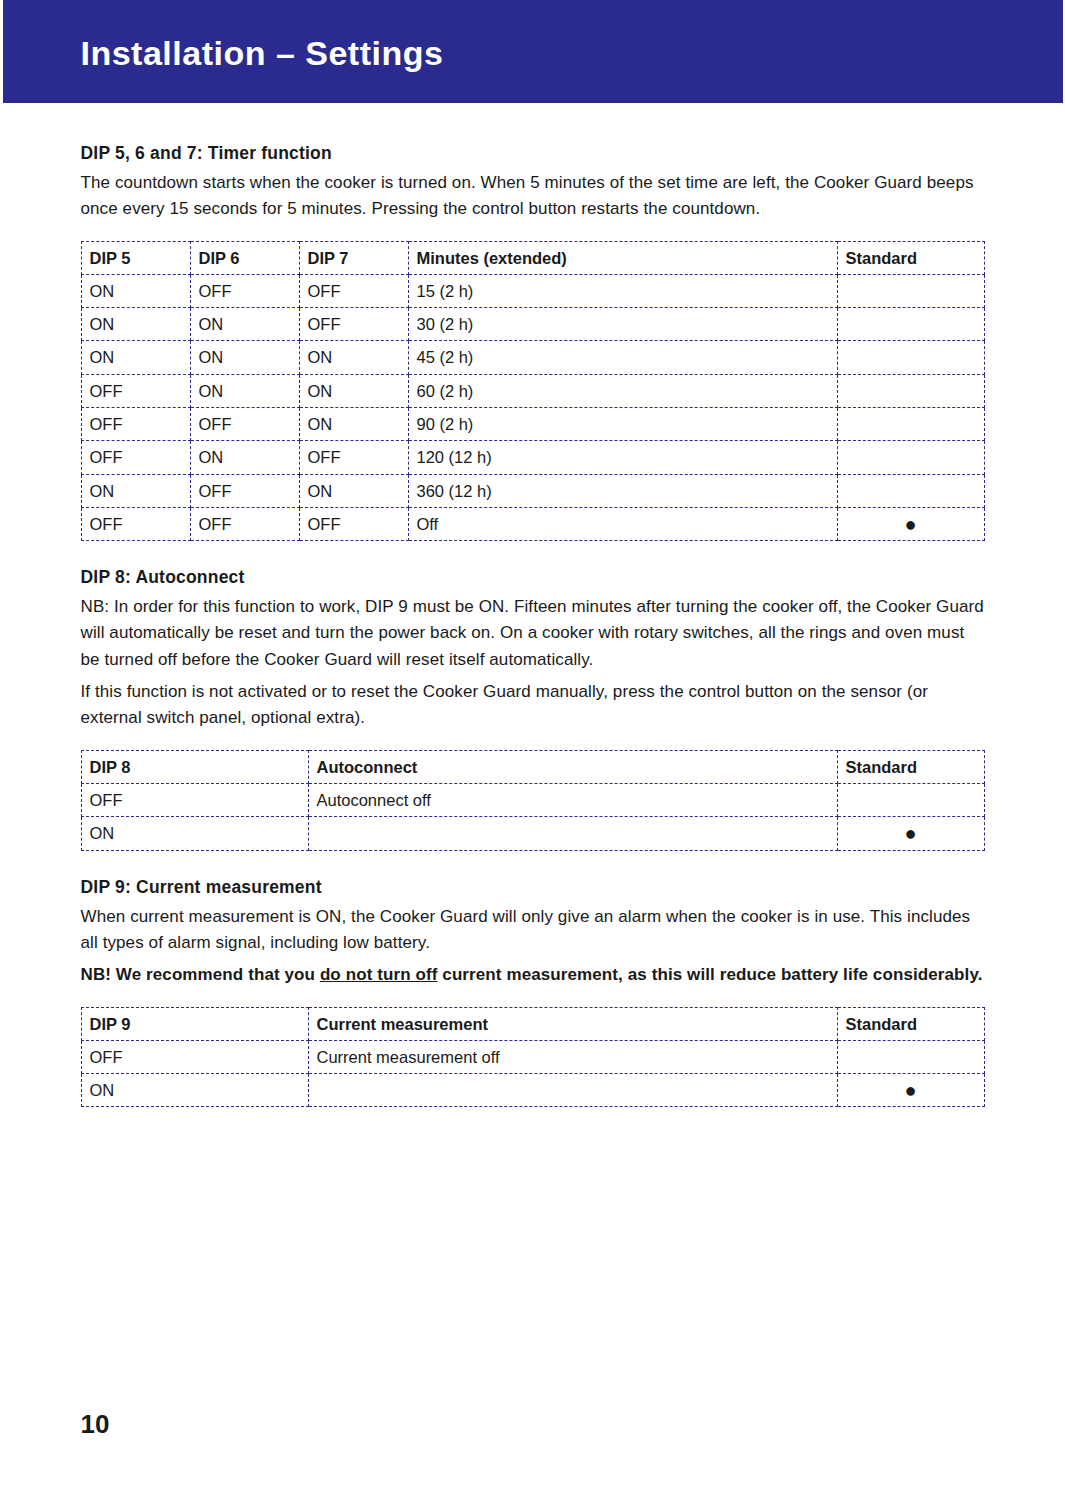Installation – Settings
DIP 5, 6 and 7: Timer function
The countdown starts when the cooker is turned on. When 5 minutes of the set time are left, the Cooker Guard beeps once every 15 seconds for 5 minutes. Pressing the control button restarts the countdown.
| DIP 5 | DIP 6 | DIP 7 | Minutes (extended) | Standard |
| --- | --- | --- | --- | --- |
| ON | OFF | OFF | 15 (2 h) | |
| ON | ON | OFF | 30 (2 h) | |
| ON | ON | ON | 45 (2 h) | |
| OFF | ON | ON | 60 (2 h) | |
| OFF | OFF | ON | 90 (2 h) | |
| OFF | ON | OFF | 120 (12 h) | |
| ON | OFF | ON | 360 (12 h) | |
| OFF | OFF | OFF | Off | ● |
DIP 8: Autoconnect
NB: In order for this function to work, DIP 9 must be ON. Fifteen minutes after turning the cooker off, the Cooker Guard will automatically be reset and turn the power back on. On a cooker with rotary switches, all the rings and oven must be turned off before the Cooker Guard will reset itself automatically.
If this function is not activated or to reset the Cooker Guard manually, press the control button on the sensor (or external switch panel, optional extra).
| DIP 8 | Autoconnect | Standard |
| --- | --- | --- |
| OFF | Autoconnect off | |
| ON | | ● |
DIP 9: Current measurement
When current measurement is ON, the Cooker Guard will only give an alarm when the cooker is in use. This includes all types of alarm signal, including low battery.
NB! We recommend that you do not turn off current measurement, as this will reduce battery life considerably.
| DIP 9 | Current measurement | Standard |
| --- | --- | --- |
| OFF | Current measurement off | |
| ON | | ● |
10